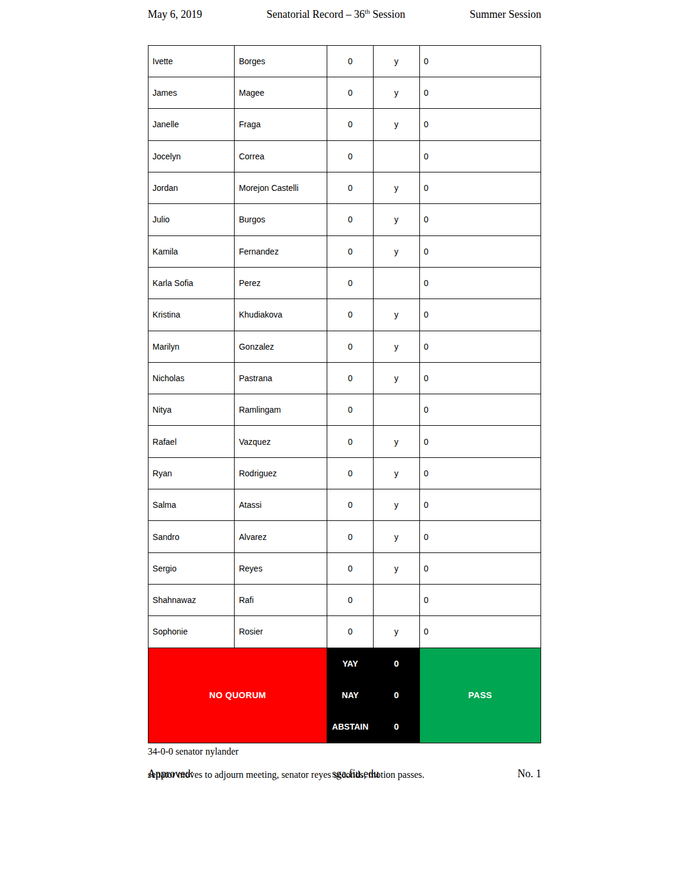May 6, 2019
Senatorial Record – 36th Session
Summer Session
| Ivette | Borges | 0 | y | 0 |
| James | Magee | 0 | y | 0 |
| Janelle | Fraga | 0 | y | 0 |
| Jocelyn | Correa | 0 | | 0 |
| Jordan | Morejon Castelli | 0 | y | 0 |
| Julio | Burgos | 0 | y | 0 |
| Kamila | Fernandez | 0 | y | 0 |
| Karla Sofia | Perez | 0 | | 0 |
| Kristina | Khudiakova | 0 | y | 0 |
| Marilyn | Gonzalez | 0 | y | 0 |
| Nicholas | Pastrana | 0 | y | 0 |
| Nitya | Ramlingam | 0 | | 0 |
| Rafael | Vazquez | 0 | y | 0 |
| Ryan | Rodriguez | 0 | y | 0 |
| Salma | Atassi | 0 | y | 0 |
| Sandro | Alvarez | 0 | y | 0 |
| Sergio | Reyes | 0 | y | 0 |
| Shahnawaz | Rafi | 0 | | 0 |
| Sophonie | Rosier | 0 | y | 0 |
| NO QUORUM | YAY | 0 | PASS |
| NAY | 0 |
| ABSTAIN | 0 |
34-0-0 senator nylander
senator moves to adjourn meeting, senator reyes seconds, motion passes.
Approved:
sga.fiu.edu
No. 1